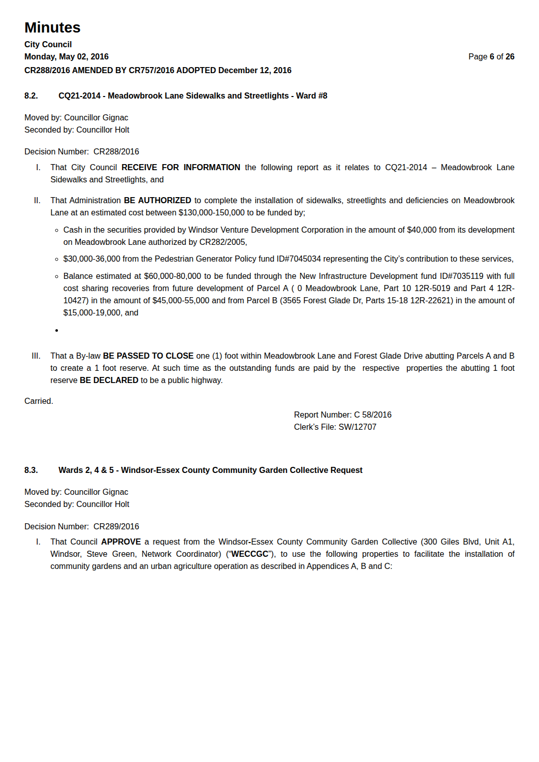Minutes
City Council
Monday, May 02, 2016 Page 6 of 26
CR288/2016 AMENDED BY CR757/2016 ADOPTED December 12, 2016
8.2. CQ21-2014 - Meadowbrook Lane Sidewalks and Streetlights - Ward #8
Moved by: Councillor Gignac
Seconded by: Councillor Holt
Decision Number: CR288/2016
I. That City Council RECEIVE FOR INFORMATION the following report as it relates to CQ21-2014 – Meadowbrook Lane Sidewalks and Streetlights, and
II. That Administration BE AUTHORIZED to complete the installation of sidewalks, streetlights and deficiencies on Meadowbrook Lane at an estimated cost between $130,000-150,000 to be funded by;
Cash in the securities provided by Windsor Venture Development Corporation in the amount of $40,000 from its development on Meadowbrook Lane authorized by CR282/2005,
$30,000-36,000 from the Pedestrian Generator Policy fund ID#7045034 representing the City’s contribution to these services,
Balance estimated at $60,000-80,000 to be funded through the New Infrastructure Development fund ID#7035119 with full cost sharing recoveries from future development of Parcel A ( 0 Meadowbrook Lane, Part 10 12R-5019 and Part 4 12R-10427) in the amount of $45,000-55,000 and from Parcel B (3565 Forest Glade Dr, Parts 15-18 12R-22621) in the amount of $15,000-19,000, and
III. That a By-law BE PASSED TO CLOSE one (1) foot within Meadowbrook Lane and Forest Glade Drive abutting Parcels A and B to create a 1 foot reserve. At such time as the outstanding funds are paid by the respective properties the abutting 1 foot reserve BE DECLARED to be a public highway.
Carried.
Report Number: C 58/2016
Clerk’s File: SW/12707
8.3. Wards 2, 4 & 5 - Windsor-Essex County Community Garden Collective Request
Moved by: Councillor Gignac
Seconded by: Councillor Holt
Decision Number: CR289/2016
I. That Council APPROVE a request from the Windsor-Essex County Community Garden Collective (300 Giles Blvd, Unit A1, Windsor, Steve Green, Network Coordinator) (“WECCGC”), to use the following properties to facilitate the installation of community gardens and an urban agriculture operation as described in Appendices A, B and C: